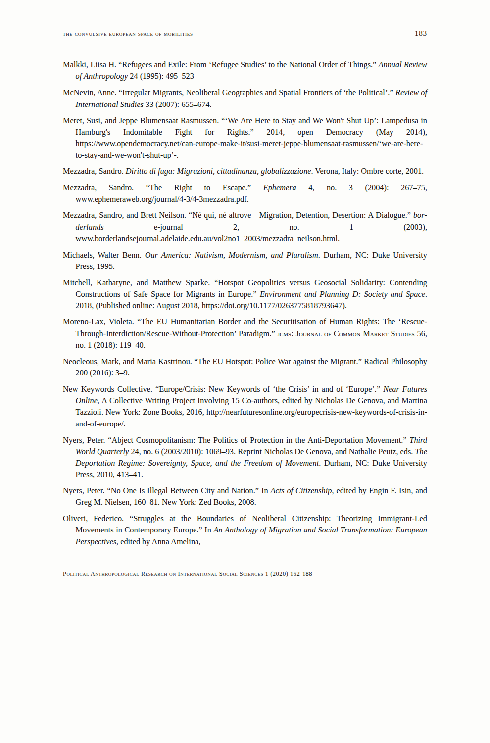The Convulsive European Space of Mobilities 183
Malkki, Liisa H. “Refugees and Exile: From ‘Refugee Studies’ to the National Order of Things.” Annual Review of Anthropology 24 (1995): 495–523
McNevin, Anne. “Irregular Migrants, Neoliberal Geographies and Spatial Frontiers of ‘the Political’.” Review of International Studies 33 (2007): 655–674.
Meret, Susi, and Jeppe Blumensaat Rasmussen. “‘We Are Here to Stay and We Won't Shut Up’: Lampedusa in Hamburg's Indomitable Fight for Rights.” 2014, open Democracy (May 2014), https://www.opendemocracy.net/can-europe-make-it/susi-meret-jeppe-blumensaat-rasmussen/‘we-are-here-to-stay-and-we-won't-shut-up’-.
Mezzadra, Sandro. Diritto di fuga: Migrazioni, cittadinanza, globalizzazione. Verona, Italy: Ombre corte, 2001.
Mezzadra, Sandro. “The Right to Escape.” Ephemera 4, no. 3 (2004): 267–75, www.ephemeraweb.org/journal/4-3/4-3mezzadra.pdf.
Mezzadra, Sandro, and Brett Neilson. “Né qui, né altrove—Migration, Detention, Desertion: A Dialogue.” borderlands e-journal 2, no. 1 (2003), www.borderlandsejournal.adelaide.edu.au/vol2no1_2003/mezzadra_neilson.html.
Michaels, Walter Benn. Our America: Nativism, Modernism, and Pluralism. Durham, NC: Duke University Press, 1995.
Mitchell, Katharyne, and Matthew Sparke. “Hotspot Geopolitics versus Geosocial Solidarity: Contending Constructions of Safe Space for Migrants in Europe.” Environment and Planning D: Society and Space. 2018, (Published online: August 2018, https://doi.org/10.1177/0263775818793647).
Moreno-Lax, Violeta. “The EU Humanitarian Border and the Securitisation of Human Rights: The ‘Rescue-Through-Interdiction/Rescue-Without-Protection’ Paradigm.” jcms: Journal of Common Market Studies 56, no. 1 (2018): 119–40.
Neocleous, Mark, and Maria Kastrinou. “The EU Hotspot: Police War against the Migrant.” Radical Philosophy 200 (2016): 3–9.
New Keywords Collective. “Europe/Crisis: New Keywords of ‘the Crisis’ in and of ‘Europe’.” Near Futures Online, A Collective Writing Project Involving 15 Co-authors, edited by Nicholas De Genova, and Martina Tazzioli. New York: Zone Books, 2016, http://nearfuturesonline.org/europecrisis-new-keywords-of-crisis-in-and-of-europe/.
Nyers, Peter. “Abject Cosmopolitanism: The Politics of Protection in the Anti-Deportation Movement.” Third World Quarterly 24, no. 6 (2003/2010): 1069–93. Reprint Nicholas De Genova, and Nathalie Peutz, eds. The Deportation Regime: Sovereignty, Space, and the Freedom of Movement. Durham, NC: Duke University Press, 2010, 413–41.
Nyers, Peter. “No One Is Illegal Between City and Nation.” In Acts of Citizenship, edited by Engin F. Isin, and Greg M. Nielsen, 160–81. New York: Zed Books, 2008.
Oliveri, Federico. “Struggles at the Boundaries of Neoliberal Citizenship: Theorizing Immigrant-Led Movements in Contemporary Europe.” In An Anthology of Migration and Social Transformation: European Perspectives, edited by Anna Amelina,
Political Anthropological Research on International Social Sciences 1 (2020) 162-188